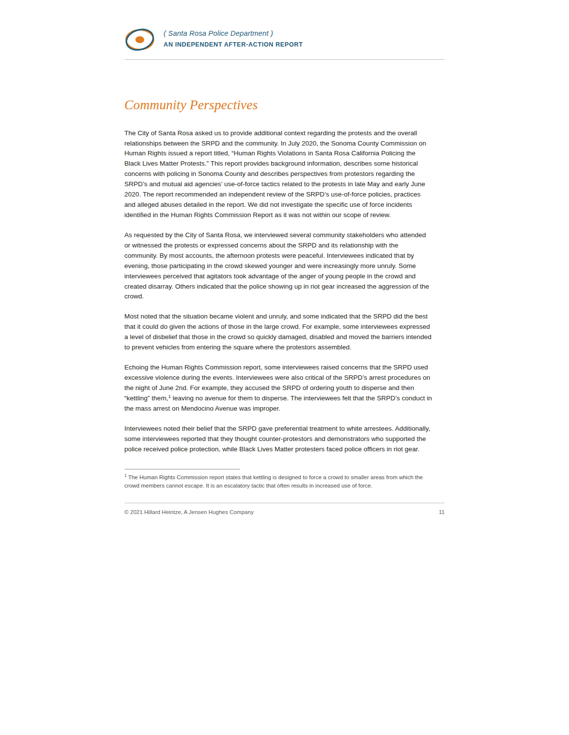( Santa Rosa Police Department )
AN INDEPENDENT AFTER-ACTION REPORT
Community Perspectives
The City of Santa Rosa asked us to provide additional context regarding the protests and the overall relationships between the SRPD and the community. In July 2020, the Sonoma County Commission on Human Rights issued a report titled, “Human Rights Violations in Santa Rosa California Policing the Black Lives Matter Protests.” This report provides background information, describes some historical concerns with policing in Sonoma County and describes perspectives from protestors regarding the SRPD’s and mutual aid agencies’ use-of-force tactics related to the protests in late May and early June 2020. The report recommended an independent review of the SRPD’s use-of-force policies, practices and alleged abuses detailed in the report. We did not investigate the specific use of force incidents identified in the Human Rights Commission Report as it was not within our scope of review.
As requested by the City of Santa Rosa, we interviewed several community stakeholders who attended or witnessed the protests or expressed concerns about the SRPD and its relationship with the community. By most accounts, the afternoon protests were peaceful. Interviewees indicated that by evening, those participating in the crowd skewed younger and were increasingly more unruly. Some interviewees perceived that agitators took advantage of the anger of young people in the crowd and created disarray. Others indicated that the police showing up in riot gear increased the aggression of the crowd.
Most noted that the situation became violent and unruly, and some indicated that the SRPD did the best that it could do given the actions of those in the large crowd. For example, some interviewees expressed a level of disbelief that those in the crowd so quickly damaged, disabled and moved the barriers intended to prevent vehicles from entering the square where the protestors assembled.
Echoing the Human Rights Commission report, some interviewees raised concerns that the SRPD used excessive violence during the events. Interviewees were also critical of the SRPD’s arrest procedures on the night of June 2nd. For example, they accused the SRPD of ordering youth to disperse and then “kettling” them,1 leaving no avenue for them to disperse. The interviewees felt that the SRPD’s conduct in the mass arrest on Mendocino Avenue was improper.
Interviewees noted their belief that the SRPD gave preferential treatment to white arrestees. Additionally, some interviewees reported that they thought counter-protestors and demonstrators who supported the police received police protection, while Black Lives Matter protesters faced police officers in riot gear.
1 The Human Rights Commission report states that kettling is designed to force a crowd to smaller areas from which the crowd members cannot escape. It is an escalatory tactic that often results in increased use of force.
© 2021 Hillard Heintze, A Jensen Hughes Company 11